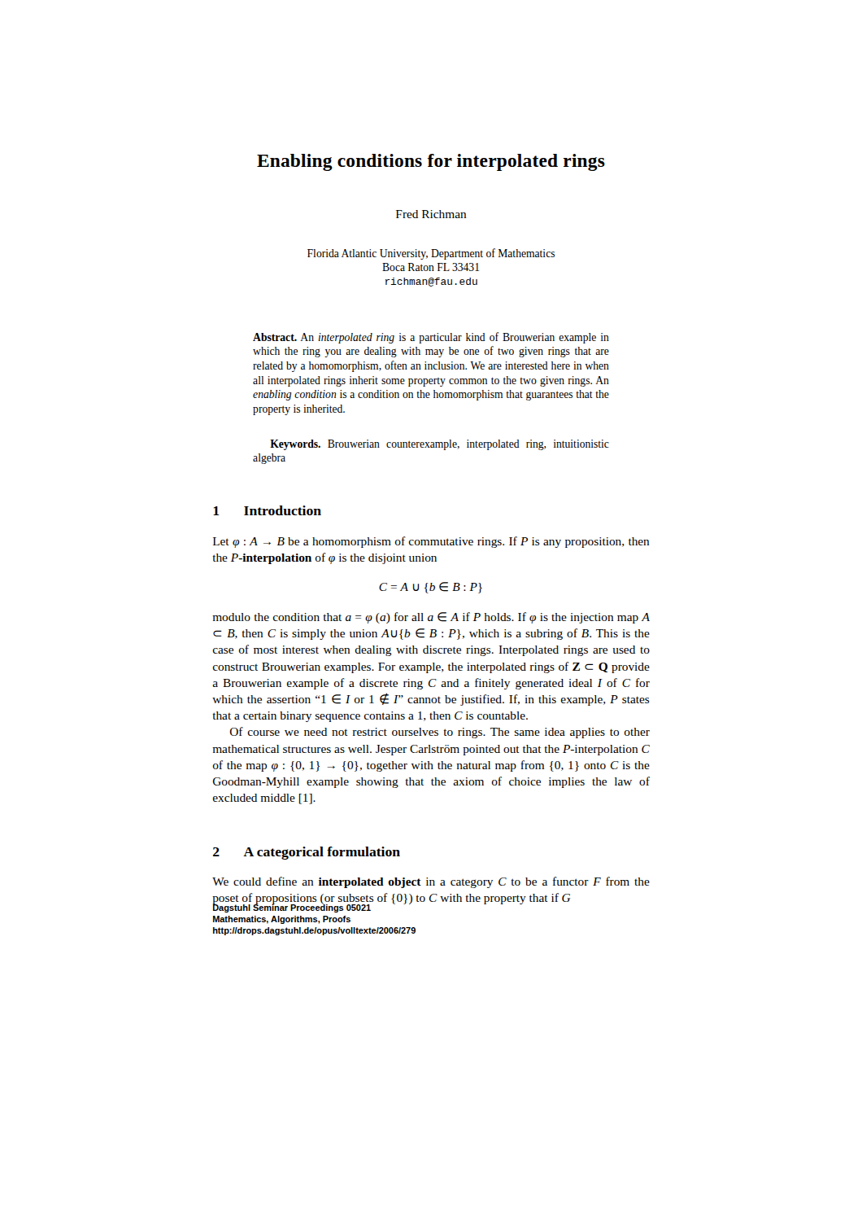Enabling conditions for interpolated rings
Fred Richman
Florida Atlantic University, Department of Mathematics
Boca Raton FL 33431
richman@fau.edu
Abstract. An interpolated ring is a particular kind of Brouwerian example in which the ring you are dealing with may be one of two given rings that are related by a homomorphism, often an inclusion. We are interested here in when all interpolated rings inherit some property common to the two given rings. An enabling condition is a condition on the homomorphism that guarantees that the property is inherited.
Keywords. Brouwerian counterexample, interpolated ring, intuitionistic algebra
1 Introduction
Let φ : A → B be a homomorphism of commutative rings. If P is any proposition, then the P-interpolation of φ is the disjoint union
C = A ∪ {b ∈ B : P}
modulo the condition that a = φ (a) for all a ∈ A if P holds. If φ is the injection map A ⊂ B, then C is simply the union A∪{b ∈ B : P}, which is a subring of B. This is the case of most interest when dealing with discrete rings. Interpolated rings are used to construct Brouwerian examples. For example, the interpolated rings of Z ⊂ Q provide a Brouwerian example of a discrete ring C and a finitely generated ideal I of C for which the assertion “1 ∈ I or 1 ∉ I” cannot be justified. If, in this example, P states that a certain binary sequence contains a 1, then C is countable.
Of course we need not restrict ourselves to rings. The same idea applies to other mathematical structures as well. Jesper Carlström pointed out that the P-interpolation C of the map φ : {0, 1} → {0}, together with the natural map from {0, 1} onto C is the Goodman-Myhill example showing that the axiom of choice implies the law of excluded middle [1].
2 A categorical formulation
We could define an interpolated object in a category C to be a functor F from the poset of propositions (or subsets of {0}) to C with the property that if G
Dagstuhl Seminar Proceedings 05021
Mathematics, Algorithms, Proofs
http://drops.dagstuhl.de/opus/volltexte/2006/279